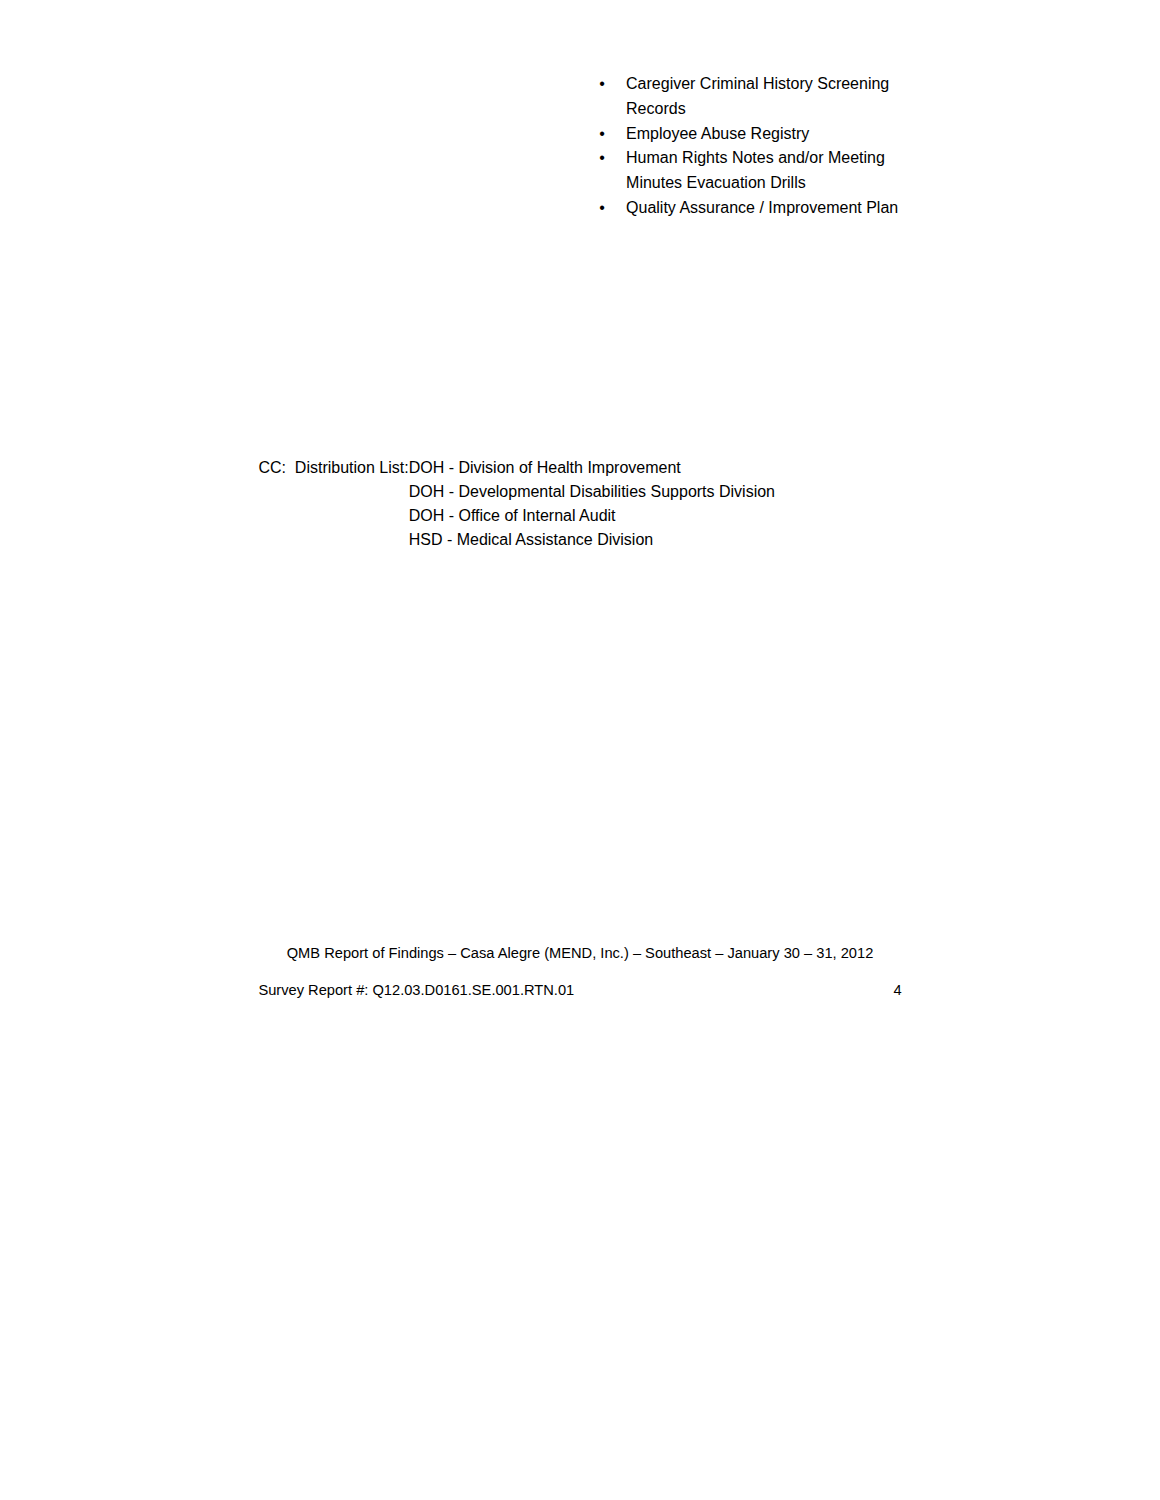Caregiver Criminal History Screening Records
Employee Abuse Registry
Human Rights Notes and/or Meeting Minutes Evacuation Drills
Quality Assurance / Improvement Plan
| CC: Distribution List: | DOH - Division of Health Improvement DOH - Developmental Disabilities Supports Division DOH - Office of Internal Audit HSD - Medical Assistance Division |
QMB Report of Findings – Casa Alegre (MEND, Inc.) – Southeast – January 30 – 31, 2012
Survey Report #: Q12.03.D0161.SE.001.RTN.01
4